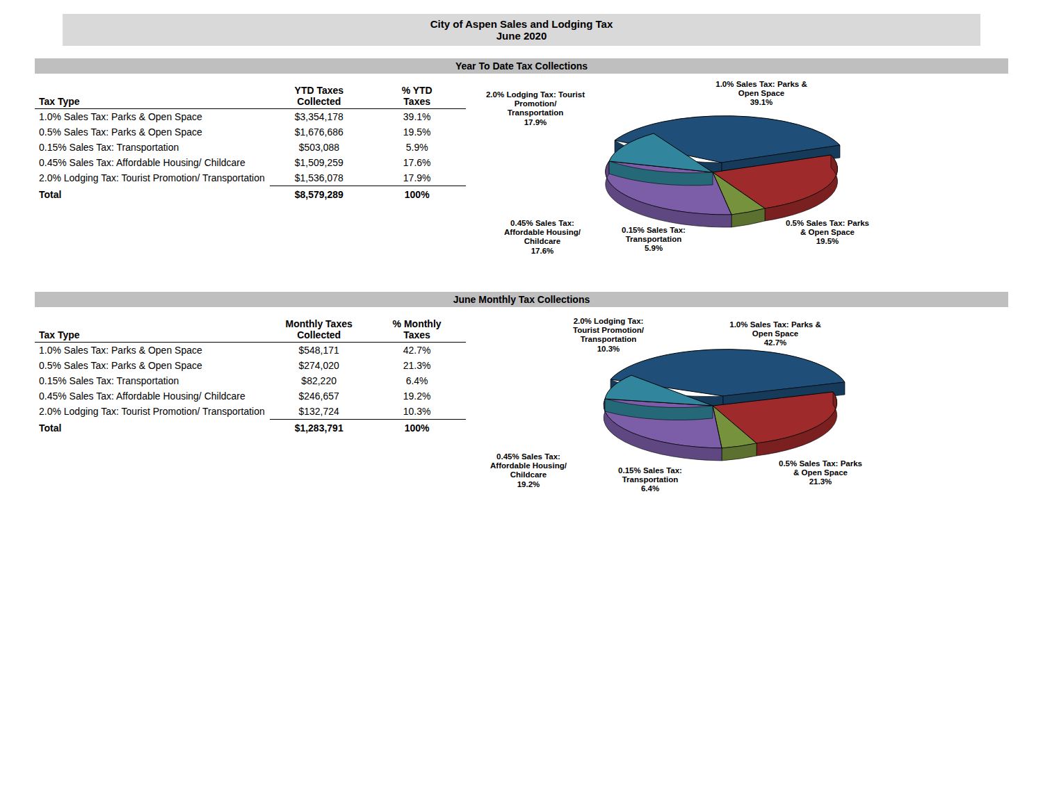City of Aspen Sales and Lodging Tax
June 2020
Year To Date Tax Collections
| Tax Type | YTD Taxes Collected | % YTD Taxes |
| --- | --- | --- |
| 1.0% Sales Tax: Parks & Open Space | $3,354,178 | 39.1% |
| 0.5% Sales Tax: Parks & Open Space | $1,676,686 | 19.5% |
| 0.15% Sales Tax: Transportation | $503,088 | 5.9% |
| 0.45% Sales Tax: Affordable Housing/ Childcare | $1,509,259 | 17.6% |
| 2.0% Lodging Tax: Tourist Promotion/ Transportation | $1,536,078 | 17.9% |
| Total | $8,579,289 | 100% |
2.0% Lodging Tax: Tourist
Promotion/
Transportation
17.9%
1.0% Sales Tax: Parks &
Open Space
39.1%
0.45% Sales Tax:
Affordable Housing/
Childcare
17.6%
0.15% Sales Tax:
Transportation
5.9%
0.5% Sales Tax: Parks
& Open Space
19.5%
June Monthly Tax Collections
| Tax Type | Monthly Taxes Collected | % Monthly Taxes |
| --- | --- | --- |
| 1.0% Sales Tax: Parks & Open Space | $548,171 | 42.7% |
| 0.5% Sales Tax: Parks & Open Space | $274,020 | 21.3% |
| 0.15% Sales Tax: Transportation | $82,220 | 6.4% |
| 0.45% Sales Tax: Affordable Housing/ Childcare | $246,657 | 19.2% |
| 2.0% Lodging Tax: Tourist Promotion/ Transportation | $132,724 | 10.3% |
| Total | $1,283,791 | 100% |
2.0% Lodging Tax:
Tourist Promotion/
Transportation
10.3%
1.0% Sales Tax: Parks &
Open Space
42.7%
0.45% Sales Tax:
Affordable Housing/
Childcare
19.2%
0.15% Sales Tax:
Transportation
6.4%
0.5% Sales Tax: Parks
& Open Space
21.3%